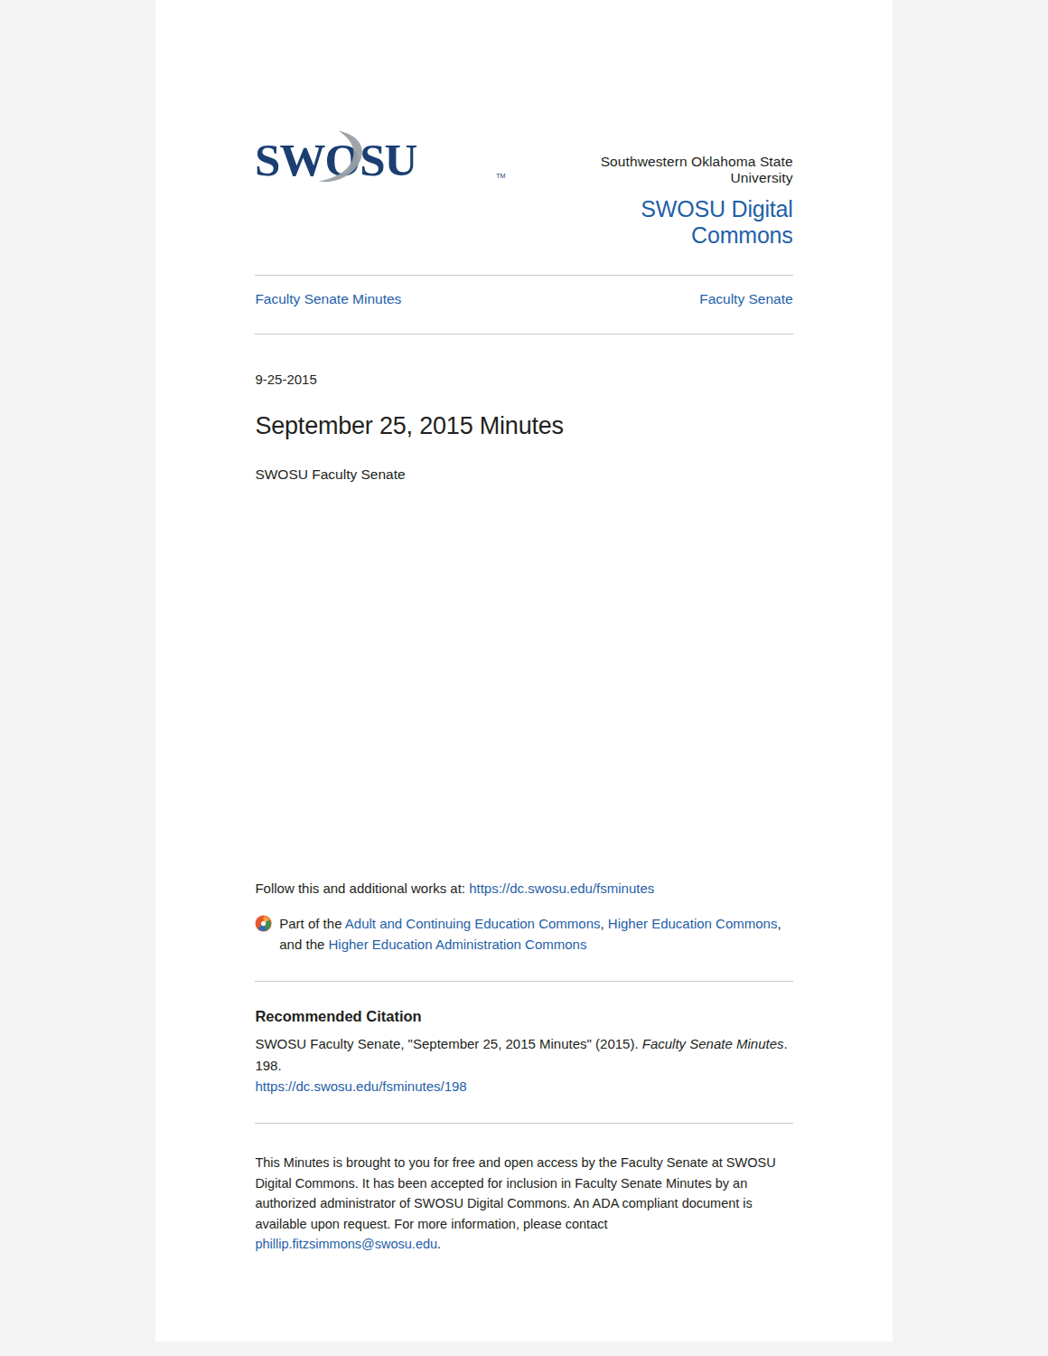SWOSU TM
Southwestern Oklahoma State University
SWOSU Digital Commons
Faculty Senate Minutes Faculty Senate
9-25-2015
September 25, 2015 Minutes
SWOSU Faculty Senate
Follow this and additional works at: https://dc.swosu.edu/fsminutes
Part of the Adult and Continuing Education Commons, Higher Education Commons, and the Higher Education Administration Commons
Recommended Citation
SWOSU Faculty Senate, "September 25, 2015 Minutes" (2015). Faculty Senate Minutes. 198.
https://dc.swosu.edu/fsminutes/198
This Minutes is brought to you for free and open access by the Faculty Senate at SWOSU Digital Commons. It has been accepted for inclusion in Faculty Senate Minutes by an authorized administrator of SWOSU Digital Commons. An ADA compliant document is available upon request. For more information, please contact phillip.fitzsimmons@swosu.edu.